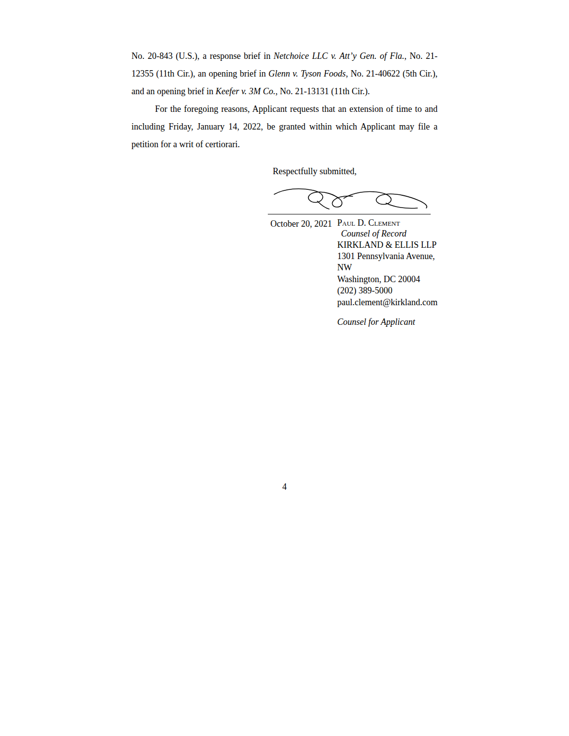No. 20-843 (U.S.), a response brief in Netchoice LLC v. Att’y Gen. of Fla., No. 21-12355 (11th Cir.), an opening brief in Glenn v. Tyson Foods, No. 21-40622 (5th Cir.), and an opening brief in Keefer v. 3M Co., No. 21-13131 (11th Cir.).
For the foregoing reasons, Applicant requests that an extension of time to and including Friday, January 14, 2022, be granted within which Applicant may file a petition for a writ of certiorari.
Respectfully submitted,
October 20, 2021
Paul D. Clement
Counsel of Record
KIRKLAND & ELLIS LLP
1301 Pennsylvania Avenue, NW
Washington, DC 20004
(202) 389-5000
paul.clement@kirkland.com
Counsel for Applicant
4